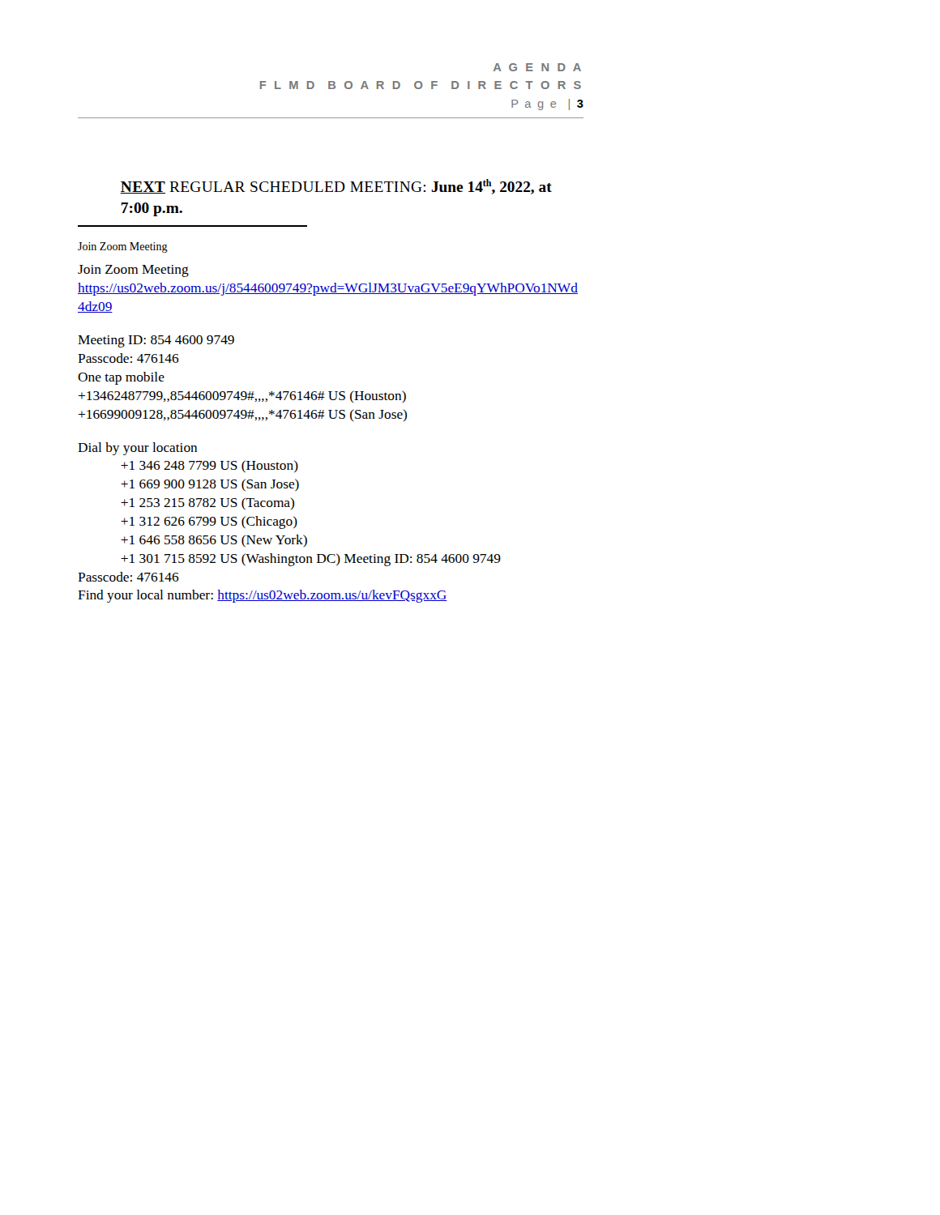A G E N D A F L M D B O A R D O F D I R E C T O R S P a g e | 3
NEXT REGULAR SCHEDULED MEETING: June 14th, 2022, at 7:00 p.m.
Join Zoom Meeting
Join Zoom Meeting
https://us02web.zoom.us/j/85446009749?pwd=WGlJM3UvaGV5eE9qYWhPOVo1NWd4dz09
Meeting ID: 854 4600 9749
Passcode: 476146
One tap mobile
+13462487799,,85446009749#,,,,*476146# US (Houston)
+16699009128,,85446009749#,,,,*476146# US (San Jose)
Dial by your location
+1 346 248 7799 US (Houston)
+1 669 900 9128 US (San Jose)
+1 253 215 8782 US (Tacoma)
+1 312 626 6799 US (Chicago)
+1 646 558 8656 US (New York)
+1 301 715 8592 US (Washington DC) Meeting ID: 854 4600 9749
Passcode: 476146
Find your local number: https://us02web.zoom.us/u/kevFQsgxxG